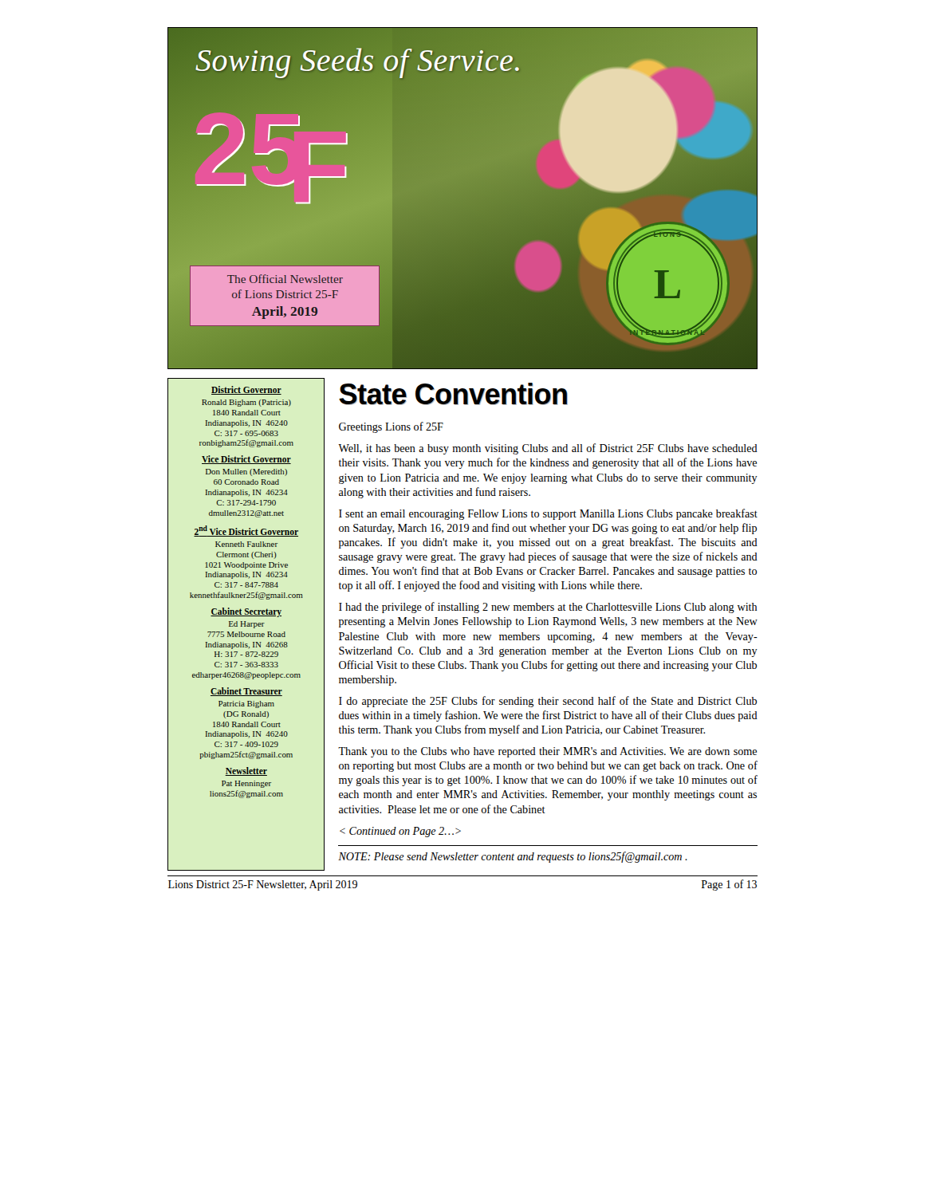Sowing Seeds of Service.
25
F
The Official Newsletter
of Lions District 25-F April, 2019
LIONS L INTERNATIONAL
District Governor
Ronald Bigham (Patricia)
1840 Randall Court
Indianapolis, IN 46240
C: 317 - 695-0683
ronbigham25f@gmail.com
Vice District Governor
Don Mullen (Meredith)
60 Coronado Road
Indianapolis, IN 46234
C: 317-294-1790
dmullen2312@att.net
2nd Vice District Governor
Kenneth Faulkner
Clermont (Cheri)
1021 Woodpointe Drive
Indianapolis, IN 46234
C: 317 - 847-7884
kennethfaulkner25f@gmail.com
Cabinet Secretary
Ed Harper
7775 Melbourne Road
Indianapolis, IN 46268
H: 317 - 872-8229
C: 317 - 363-8333
edharper46268@peoplepc.com
Cabinet Treasurer
Patricia Bigham
(DG Ronald)
1840 Randall Court
Indianapolis, IN 46240
C: 317 - 409-1029
pbigham25fct@gmail.com
Newsletter
Pat Henninger
lions25f@gmail.com
State Convention
Greetings Lions of 25F
Well, it has been a busy month visiting Clubs and all of District 25F Clubs have scheduled their visits. Thank you very much for the kindness and generosity that all of the Lions have given to Lion Patricia and me. We enjoy learning what Clubs do to serve their community along with their activities and fund raisers.
I sent an email encouraging Fellow Lions to support Manilla Lions Clubs pancake breakfast on Saturday, March 16, 2019 and find out whether your DG was going to eat and/or help flip pancakes. If you didn't make it, you missed out on a great breakfast. The biscuits and sausage gravy were great. The gravy had pieces of sausage that were the size of nickels and dimes. You won't find that at Bob Evans or Cracker Barrel. Pancakes and sausage patties to top it all off. I enjoyed the food and visiting with Lions while there.
I had the privilege of installing 2 new members at the Charlottesville Lions Club along with presenting a Melvin Jones Fellowship to Lion Raymond Wells, 3 new members at the New Palestine Club with more new members upcoming, 4 new members at the Vevay-Switzerland Co. Club and a 3rd generation member at the Everton Lions Club on my Official Visit to these Clubs. Thank you Clubs for getting out there and increasing your Club membership.
I do appreciate the 25F Clubs for sending their second half of the State and District Club dues within in a timely fashion. We were the first District to have all of their Clubs dues paid this term. Thank you Clubs from myself and Lion Patricia, our Cabinet Treasurer.
Thank you to the Clubs who have reported their MMR's and Activities. We are down some on reporting but most Clubs are a month or two behind but we can get back on track. One of my goals this year is to get 100%. I know that we can do 100% if we take 10 minutes out of each month and enter MMR's and Activities. Remember, your monthly meetings count as activities. Please let me or one of the Cabinet
< Continued on Page 2…>
NOTE: Please send Newsletter content and requests to lions25f@gmail.com .
Lions District 25-F Newsletter, April 2019 Page 1 of 13